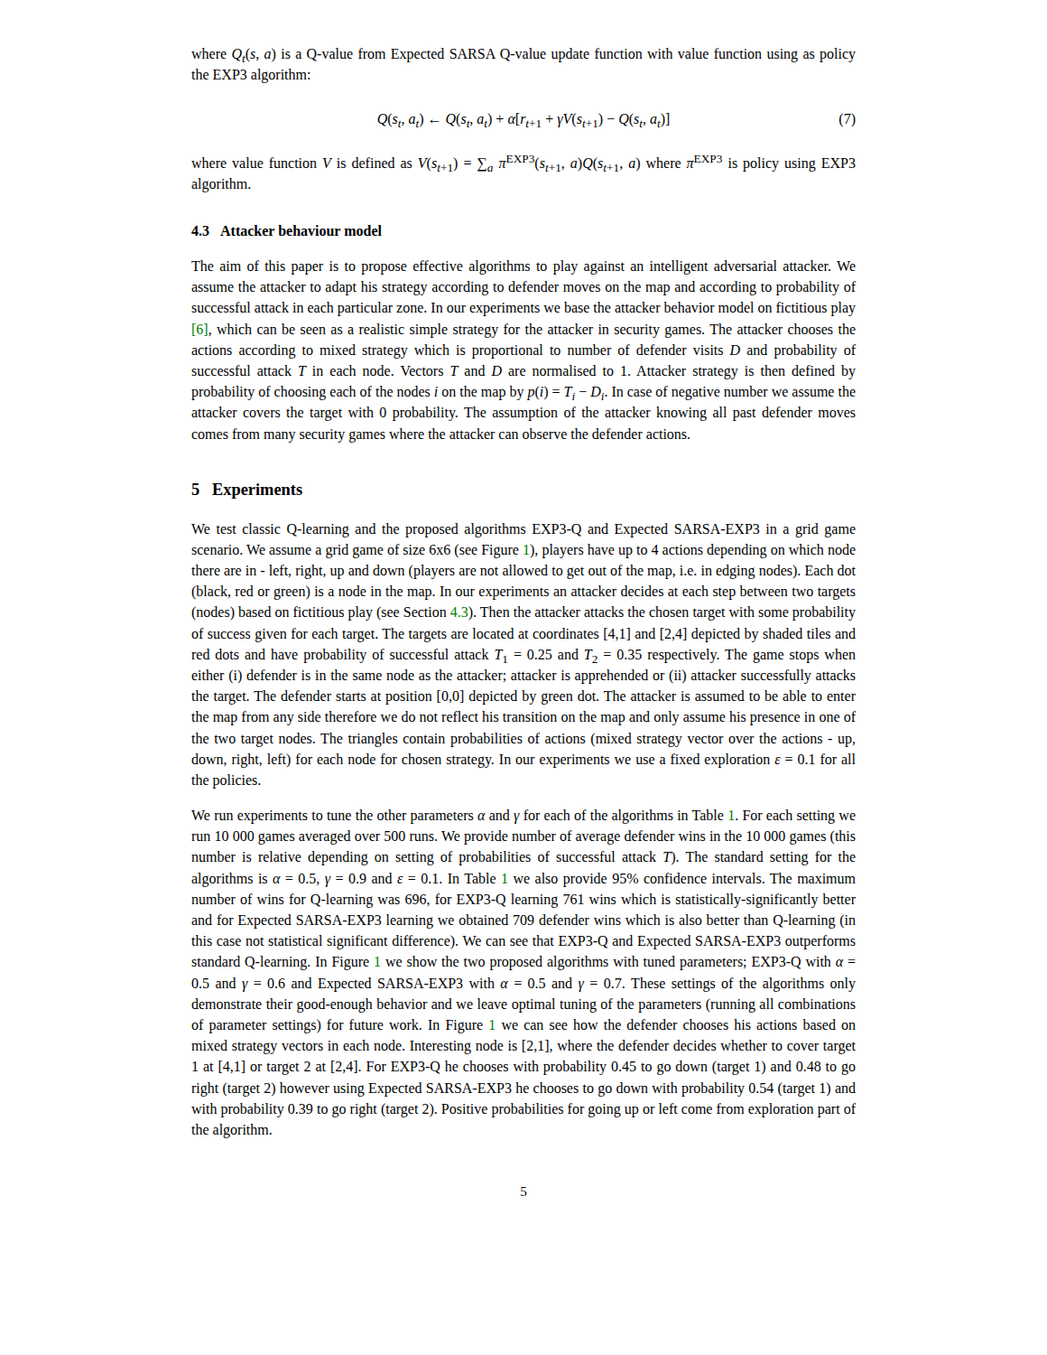where Qt(s, a) is a Q-value from Expected SARSA Q-value update function with value function using as policy the EXP3 algorithm:
Q(st, at) ← Q(st, at) + α[rt+1 + γV(st+1) − Q(st, at)] (7)
where value function V is defined as V(st+1) = ∑a πEXP3(st+1, a)Q(st+1, a) where πEXP3 is policy using EXP3 algorithm.
4.3 Attacker behaviour model
The aim of this paper is to propose effective algorithms to play against an intelligent adversarial attacker. We assume the attacker to adapt his strategy according to defender moves on the map and according to probability of successful attack in each particular zone. In our experiments we base the attacker behavior model on fictitious play [6], which can be seen as a realistic simple strategy for the attacker in security games. The attacker chooses the actions according to mixed strategy which is proportional to number of defender visits D and probability of successful attack T in each node. Vectors T and D are normalised to 1. Attacker strategy is then defined by probability of choosing each of the nodes i on the map by p(i) = Ti − Di. In case of negative number we assume the attacker covers the target with 0 probability. The assumption of the attacker knowing all past defender moves comes from many security games where the attacker can observe the defender actions.
5 Experiments
We test classic Q-learning and the proposed algorithms EXP3-Q and Expected SARSA-EXP3 in a grid game scenario. We assume a grid game of size 6x6 (see Figure 1), players have up to 4 actions depending on which node there are in - left, right, up and down (players are not allowed to get out of the map, i.e. in edging nodes). Each dot (black, red or green) is a node in the map. In our experiments an attacker decides at each step between two targets (nodes) based on fictitious play (see Section 4.3). Then the attacker attacks the chosen target with some probability of success given for each target. The targets are located at coordinates [4,1] and [2,4] depicted by shaded tiles and red dots and have probability of successful attack T1 = 0.25 and T2 = 0.35 respectively. The game stops when either (i) defender is in the same node as the attacker; attacker is apprehended or (ii) attacker successfully attacks the target. The defender starts at position [0,0] depicted by green dot. The attacker is assumed to be able to enter the map from any side therefore we do not reflect his transition on the map and only assume his presence in one of the two target nodes. The triangles contain probabilities of actions (mixed strategy vector over the actions - up, down, right, left) for each node for chosen strategy. In our experiments we use a fixed exploration ε = 0.1 for all the policies.
We run experiments to tune the other parameters α and γ for each of the algorithms in Table 1. For each setting we run 10 000 games averaged over 500 runs. We provide number of average defender wins in the 10 000 games (this number is relative depending on setting of probabilities of successful attack T). The standard setting for the algorithms is α = 0.5, γ = 0.9 and ε = 0.1. In Table 1 we also provide 95% confidence intervals. The maximum number of wins for Q-learning was 696, for EXP3-Q learning 761 wins which is statistically-significantly better and for Expected SARSA-EXP3 learning we obtained 709 defender wins which is also better than Q-learning (in this case not statistical significant difference). We can see that EXP3-Q and Expected SARSA-EXP3 outperforms standard Q-learning. In Figure 1 we show the two proposed algorithms with tuned parameters; EXP3-Q with α = 0.5 and γ = 0.6 and Expected SARSA-EXP3 with α = 0.5 and γ = 0.7. These settings of the algorithms only demonstrate their good-enough behavior and we leave optimal tuning of the parameters (running all combinations of parameter settings) for future work. In Figure 1 we can see how the defender chooses his actions based on mixed strategy vectors in each node. Interesting node is [2,1], where the defender decides whether to cover target 1 at [4,1] or target 2 at [2,4]. For EXP3-Q he chooses with probability 0.45 to go down (target 1) and 0.48 to go right (target 2) however using Expected SARSA-EXP3 he chooses to go down with probability 0.54 (target 1) and with probability 0.39 to go right (target 2). Positive probabilities for going up or left come from exploration part of the algorithm.
5